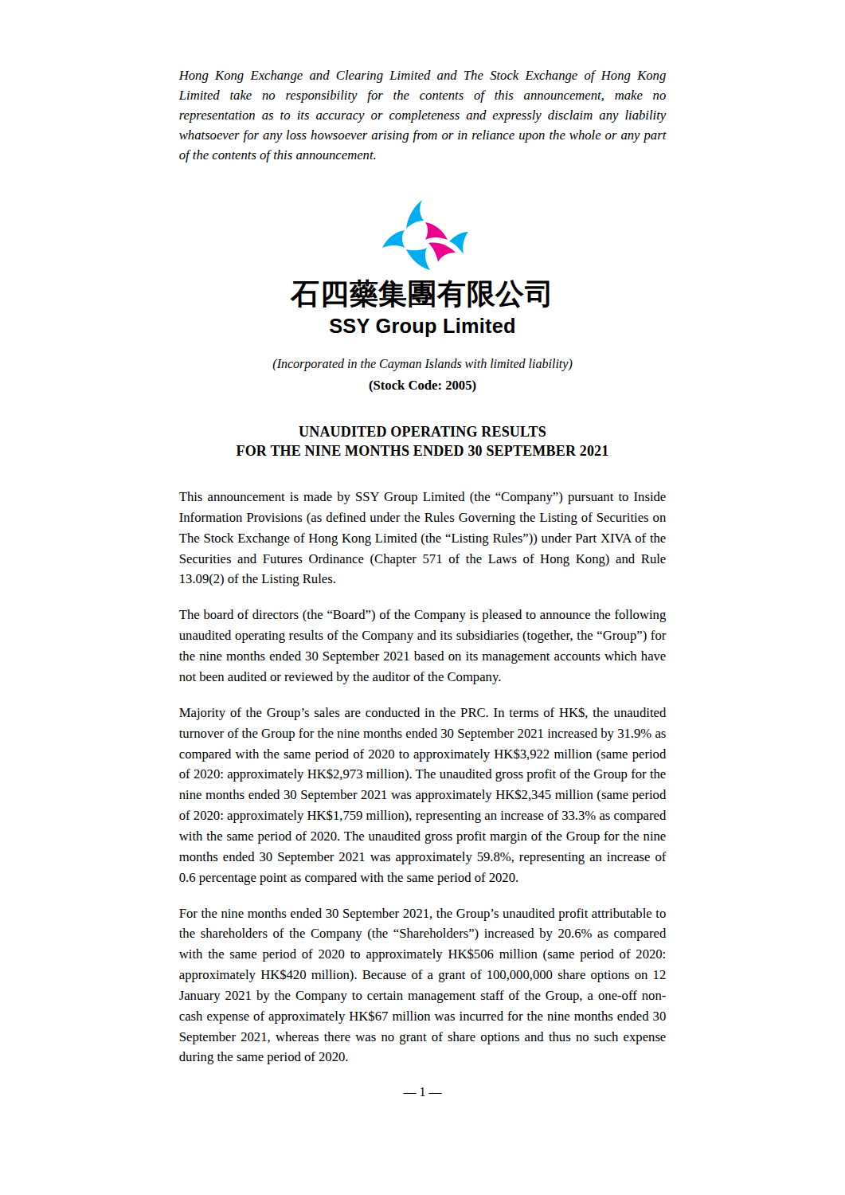Hong Kong Exchange and Clearing Limited and The Stock Exchange of Hong Kong Limited take no responsibility for the contents of this announcement, make no representation as to its accuracy or completeness and expressly disclaim any liability whatsoever for any loss howsoever arising from or in reliance upon the whole or any part of the contents of this announcement.
石四藥集團有限公司
SSY Group Limited
(Incorporated in the Cayman Islands with limited liability)
(Stock Code: 2005)
UNAUDITED OPERATING RESULTS
FOR THE NINE MONTHS ENDED 30 SEPTEMBER 2021
This announcement is made by SSY Group Limited (the “Company”) pursuant to Inside Information Provisions (as defined under the Rules Governing the Listing of Securities on The Stock Exchange of Hong Kong Limited (the “Listing Rules”)) under Part XIVA of the Securities and Futures Ordinance (Chapter 571 of the Laws of Hong Kong) and Rule 13.09(2) of the Listing Rules.
The board of directors (the “Board”) of the Company is pleased to announce the following unaudited operating results of the Company and its subsidiaries (together, the “Group”) for the nine months ended 30 September 2021 based on its management accounts which have not been audited or reviewed by the auditor of the Company.
Majority of the Group’s sales are conducted in the PRC. In terms of HK$, the unaudited turnover of the Group for the nine months ended 30 September 2021 increased by 31.9% as compared with the same period of 2020 to approximately HK$3,922 million (same period of 2020: approximately HK$2,973 million). The unaudited gross profit of the Group for the nine months ended 30 September 2021 was approximately HK$2,345 million (same period of 2020: approximately HK$1,759 million), representing an increase of 33.3% as compared with the same period of 2020. The unaudited gross profit margin of the Group for the nine months ended 30 September 2021 was approximately 59.8%, representing an increase of 0.6 percentage point as compared with the same period of 2020.
For the nine months ended 30 September 2021, the Group’s unaudited profit attributable to the shareholders of the Company (the “Shareholders”) increased by 20.6% as compared with the same period of 2020 to approximately HK$506 million (same period of 2020: approximately HK$420 million). Because of a grant of 100,000,000 share options on 12 January 2021 by the Company to certain management staff of the Group, a one-off non-cash expense of approximately HK$67 million was incurred for the nine months ended 30 September 2021, whereas there was no grant of share options and thus no such expense during the same period of 2020.
— 1 —